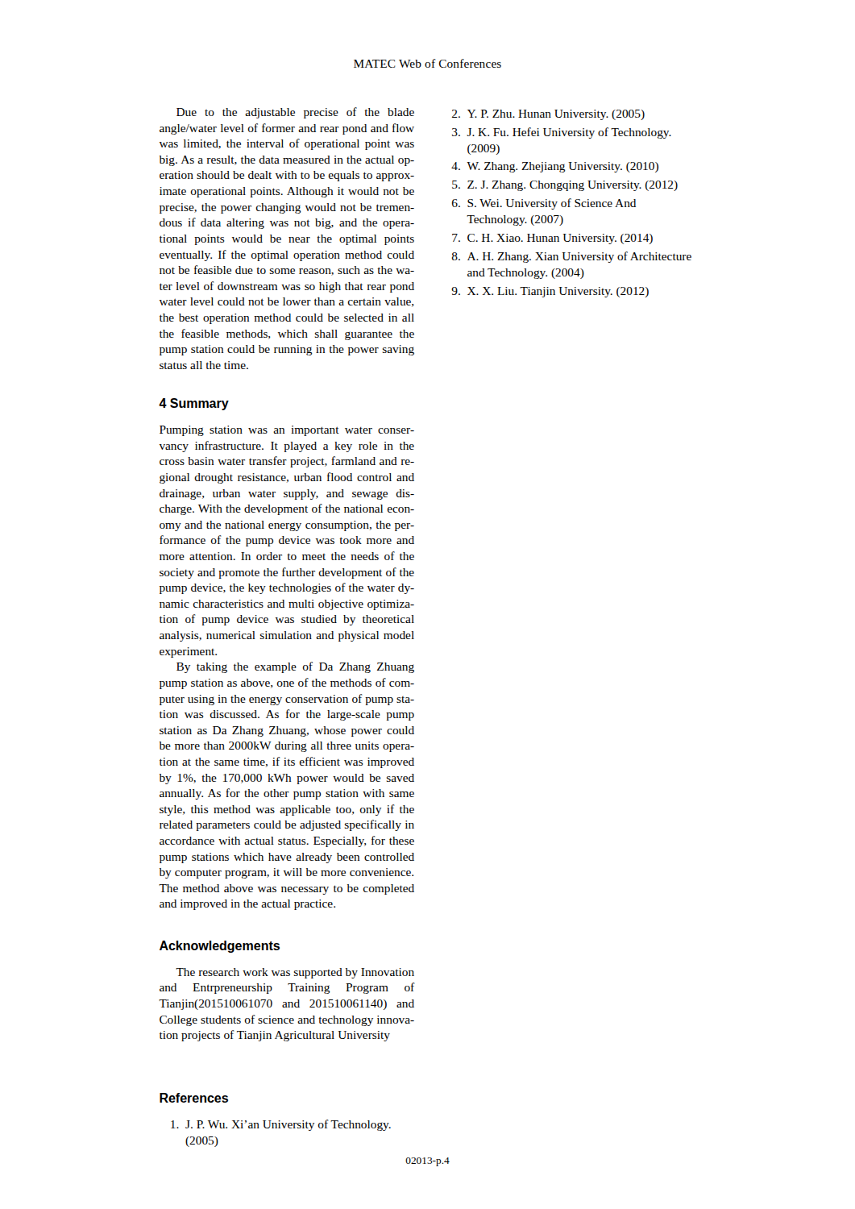MATEC Web of Conferences
Due to the adjustable precise of the blade angle/water level of former and rear pond and flow was limited, the interval of operational point was big. As a result, the data measured in the actual operation should be dealt with to be equals to approximate operational points. Although it would not be precise, the power changing would not be tremendous if data altering was not big, and the operational points would be near the optimal points eventually. If the optimal operation method could not be feasible due to some reason, such as the water level of downstream was so high that rear pond water level could not be lower than a certain value, the best operation method could be selected in all the feasible methods, which shall guarantee the pump station could be running in the power saving status all the time.
4 Summary
Pumping station was an important water conservancy infrastructure. It played a key role in the cross basin water transfer project, farmland and regional drought resistance, urban flood control and drainage, urban water supply, and sewage discharge. With the development of the national economy and the national energy consumption, the performance of the pump device was took more and more attention. In order to meet the needs of the society and promote the further development of the pump device, the key technologies of the water dynamic characteristics and multi objective optimization of pump device was studied by theoretical analysis, numerical simulation and physical model experiment.
By taking the example of Da Zhang Zhuang pump station as above, one of the methods of computer using in the energy conservation of pump station was discussed. As for the large-scale pump station as Da Zhang Zhuang, whose power could be more than 2000kW during all three units operation at the same time, if its efficient was improved by 1%, the 170,000 kWh power would be saved annually. As for the other pump station with same style, this method was applicable too, only if the related parameters could be adjusted specifically in accordance with actual status. Especially, for these pump stations which have already been controlled by computer program, it will be more convenience. The method above was necessary to be completed and improved in the actual practice.
Acknowledgements
The research work was supported by Innovation and Entrpreneurship Training Program of Tianjin(201510061070 and 201510061140) and College students of science and technology innovation projects of Tianjin Agricultural University
References
J. P. Wu. Xi’an University of Technology. (2005)
Y. P. Zhu. Hunan University. (2005)
J. K. Fu. Hefei University of Technology. (2009)
W. Zhang. Zhejiang University. (2010)
Z. J. Zhang. Chongqing University. (2012)
S. Wei. University of Science And Technology. (2007)
C. H. Xiao. Hunan University. (2014)
A. H. Zhang. Xian University of Architecture and Technology. (2004)
X. X. Liu. Tianjin University. (2012)
02013-p.4